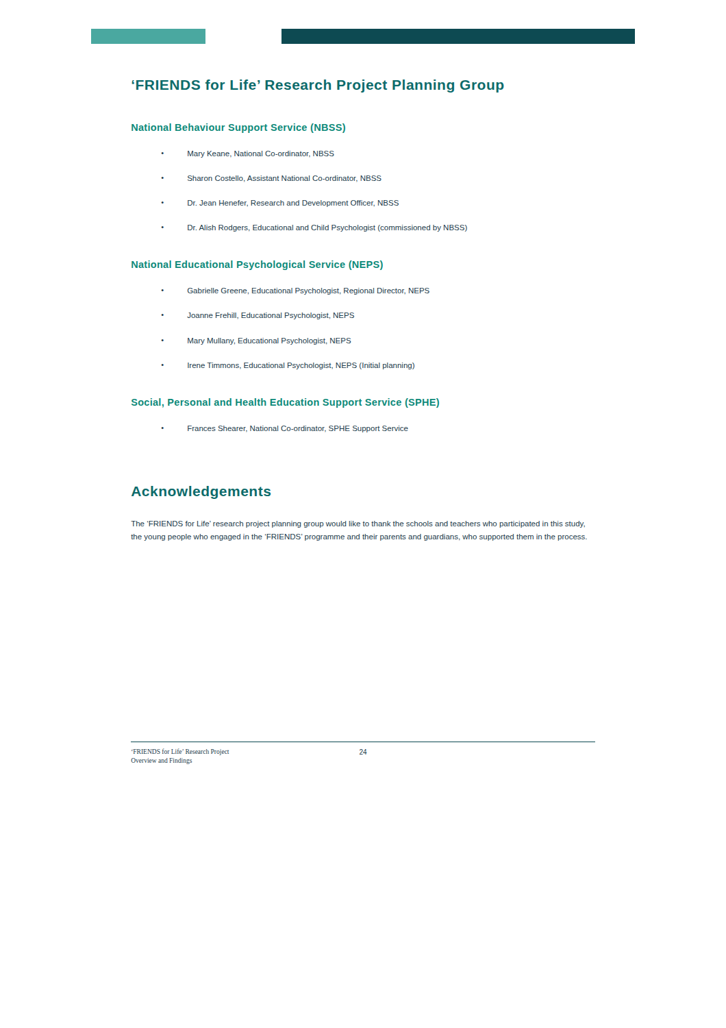‘FRIENDS for Life’ Research Project Planning Group
National Behaviour Support Service (NBSS)
Mary Keane, National Co-ordinator, NBSS
Sharon Costello, Assistant National Co-ordinator, NBSS
Dr. Jean Henefer, Research and Development Officer, NBSS
Dr. Alish Rodgers, Educational and Child Psychologist (commissioned by NBSS)
National Educational Psychological Service (NEPS)
Gabrielle Greene, Educational Psychologist, Regional Director, NEPS
Joanne Frehill, Educational Psychologist, NEPS
Mary Mullany, Educational Psychologist, NEPS
Irene Timmons, Educational Psychologist, NEPS (Initial planning)
Social, Personal and Health Education Support Service (SPHE)
Frances Shearer, National Co-ordinator, SPHE Support Service
Acknowledgements
The ‘FRIENDS for Life’ research project planning group would like to thank the schools and teachers who participated in this study, the young people who engaged in the ‘FRIENDS’ programme and their parents and guardians, who supported them in the process.
‘FRIENDS for Life’ Research Project
Overview and Findings
24